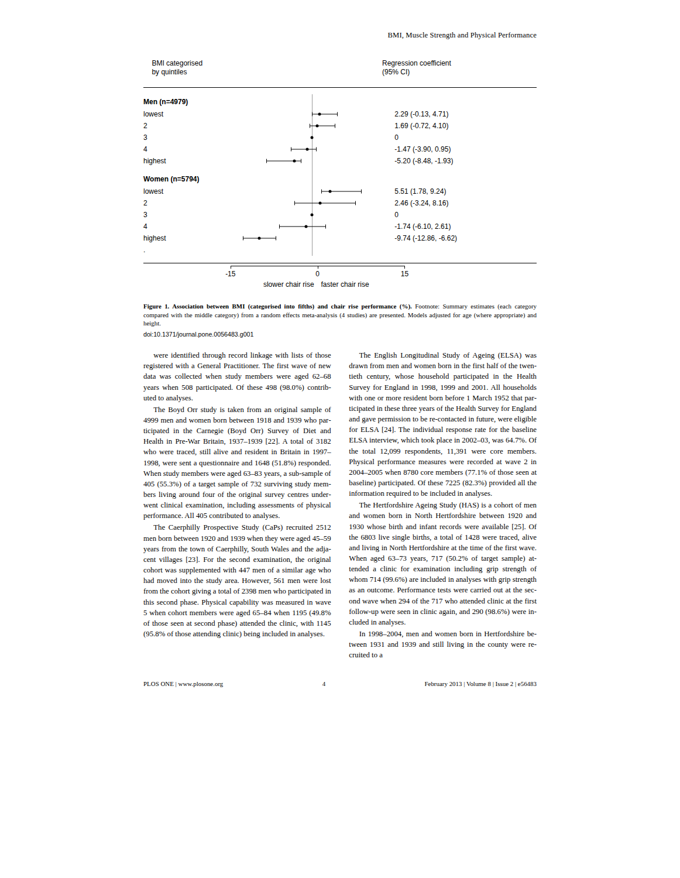BMI, Muscle Strength and Physical Performance
BMI categorised
by quintiles
Regression coefficient
(95% CI)
| Men (n=4979) | | |
| lowest | | 2.29 (-0.13, 4.71) |
| 2 | | 1.69 (-0.72, 4.10) |
| 3 | | 0 |
| 4 | | -1.47 (-3.90, 0.95) |
| highest | | -5.20 (-8.48, -1.93) |
| Women (n=5794) | | |
| lowest | | 5.51 (1.78, 9.24) |
| 2 | | 2.46 (-3.24, 8.16) |
| 3 | | 0 |
| 4 | | -1.74 (-6.10, 2.61) |
| highest | | -9.74 (-12.86, -6.62) |
| . | | |
-15
0
15
slower chair rise
faster chair rise
Figure 1. Association between BMI (categorised into fifths) and chair rise performance (%). Footnote: Summary estimates (each category compared with the middle category) from a random effects meta-analysis (4 studies) are presented. Models adjusted for age (where appropriate) and height.
doi:10.1371/journal.pone.0056483.g001
were identified through record linkage with lists of those registered with a General Practitioner. The first wave of new data was collected when study members were aged 62–68 years when 508 participated. Of these 498 (98.0%) contributed to analyses.
The Boyd Orr study is taken from an original sample of 4999 men and women born between 1918 and 1939 who participated in the Carnegie (Boyd Orr) Survey of Diet and Health in Pre-War Britain, 1937–1939 [22]. A total of 3182 who were traced, still alive and resident in Britain in 1997–1998, were sent a questionnaire and 1648 (51.8%) responded. When study members were aged 63–83 years, a sub-sample of 405 (55.3%) of a target sample of 732 surviving study members living around four of the original survey centres underwent clinical examination, including assessments of physical performance. All 405 contributed to analyses.
The Caerphilly Prospective Study (CaPs) recruited 2512 men born between 1920 and 1939 when they were aged 45–59 years from the town of Caerphilly, South Wales and the adjacent villages [23]. For the second examination, the original cohort was supplemented with 447 men of a similar age who had moved into the study area. However, 561 men were lost from the cohort giving a total of 2398 men who participated in this second phase. Physical capability was measured in wave 5 when cohort members were aged 65–84 when 1195 (49.8% of those seen at second phase) attended the clinic, with 1145 (95.8% of those attending clinic) being included in analyses.
The English Longitudinal Study of Ageing (ELSA) was drawn from men and women born in the first half of the twentieth century, whose household participated in the Health Survey for England in 1998, 1999 and 2001. All households with one or more resident born before 1 March 1952 that participated in these three years of the Health Survey for England and gave permission to be re-contacted in future, were eligible for ELSA [24]. The individual response rate for the baseline ELSA interview, which took place in 2002–03, was 64.7%. Of the total 12,099 respondents, 11,391 were core members. Physical performance measures were recorded at wave 2 in 2004–2005 when 8780 core members (77.1% of those seen at baseline) participated. Of these 7225 (82.3%) provided all the information required to be included in analyses.
The Hertfordshire Ageing Study (HAS) is a cohort of men and women born in North Hertfordshire between 1920 and 1930 whose birth and infant records were available [25]. Of the 6803 live single births, a total of 1428 were traced, alive and living in North Hertfordshire at the time of the first wave. When aged 63–73 years, 717 (50.2% of target sample) attended a clinic for examination including grip strength of whom 714 (99.6%) are included in analyses with grip strength as an outcome. Performance tests were carried out at the second wave when 294 of the 717 who attended clinic at the first follow-up were seen in clinic again, and 290 (98.6%) were included in analyses.
In 1998–2004, men and women born in Hertfordshire between 1931 and 1939 and still living in the county were recruited to a
PLOS ONE | www.plosone.org
4
February 2013 | Volume 8 | Issue 2 | e56483